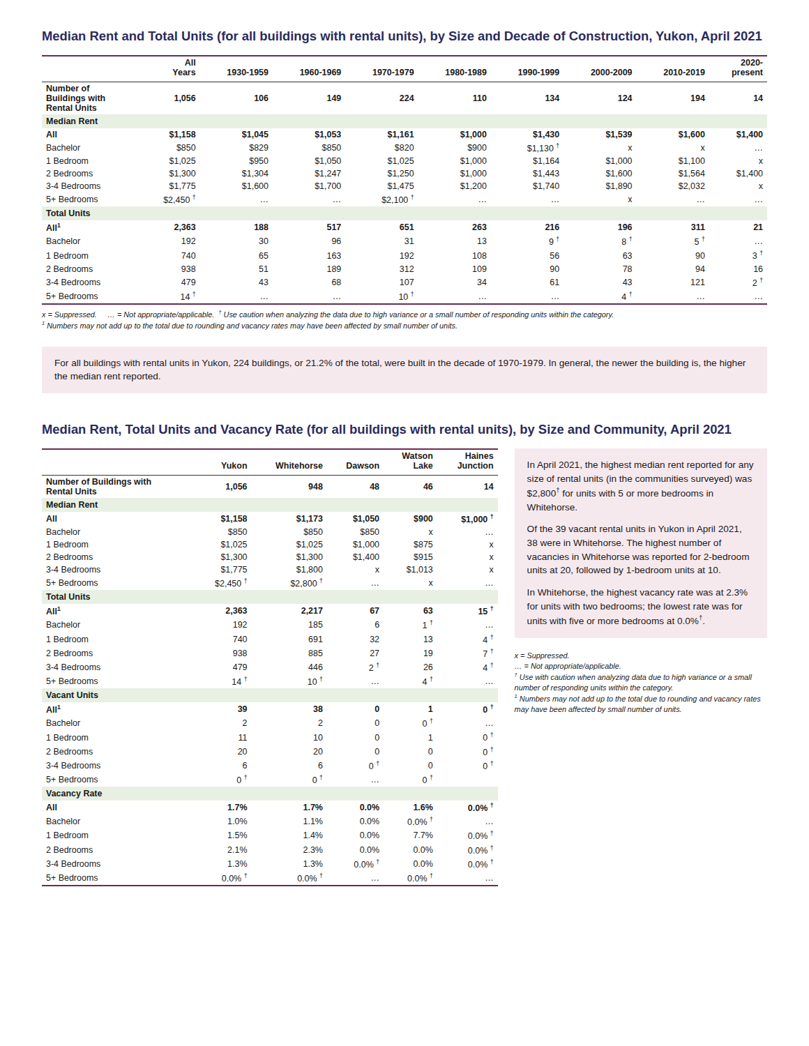Median Rent and Total Units (for all buildings with rental units), by Size and Decade of Construction, Yukon, April 2021
| | All Years | 1930-1959 | 1960-1969 | 1970-1979 | 1980-1989 | 1990-1999 | 2000-2009 | 2010-2019 | 2020- present |
| --- | --- | --- | --- | --- | --- | --- | --- | --- | --- |
| Number of Buildings with Rental Units | 1,056 | 106 | 149 | 224 | 110 | 134 | 124 | 194 | 14 |
| Median Rent |
| All | $1,158 | $1,045 | $1,053 | $1,161 | $1,000 | $1,430 | $1,539 | $1,600 | $1,400 |
| Bachelor | $850 | $829 | $850 | $820 | $900 | $1,130 † | x | x | … |
| 1 Bedroom | $1,025 | $950 | $1,050 | $1,025 | $1,000 | $1,164 | $1,000 | $1,100 | x |
| 2 Bedrooms | $1,300 | $1,304 | $1,247 | $1,250 | $1,000 | $1,443 | $1,600 | $1,564 | $1,400 |
| 3-4 Bedrooms | $1,775 | $1,600 | $1,700 | $1,475 | $1,200 | $1,740 | $1,890 | $2,032 | x |
| 5+ Bedrooms | $2,450 † | … | … | $2,100 † | … | … | x | … | … |
| Total Units |
| All 1 | 2,363 | 188 | 517 | 651 | 263 | 216 | 196 | 311 | 21 |
| Bachelor | 192 | 30 | 96 | 31 | 13 | 9 † | 8 † | 5 † | … |
| 1 Bedroom | 740 | 65 | 163 | 192 | 108 | 56 | 63 | 90 | 3 † |
| 2 Bedrooms | 938 | 51 | 189 | 312 | 109 | 90 | 78 | 94 | 16 |
| 3-4 Bedrooms | 479 | 43 | 68 | 107 | 34 | 61 | 43 | 121 | 2 † |
| 5+ Bedrooms | 14 † | … | … | 10 † | … | … | 4 † | … | … |
x = Suppressed. … = Not appropriate/applicable. † Use caution when analyzing the data due to high variance or a small number of responding units within the category.
1 Numbers may not add up to the total due to rounding and vacancy rates may have been affected by small number of units.
For all buildings with rental units in Yukon, 224 buildings, or 21.2% of the total, were built in the decade of 1970-1979. In general, the newer the building is, the higher the median rent reported.
Median Rent, Total Units and Vacancy Rate (for all buildings with rental units), by Size and Community, April 2021
| | Yukon | Whitehorse | Dawson | Watson Lake | Haines Junction |
| --- | --- | --- | --- | --- | --- |
| Number of Buildings with Rental Units | 1,056 | 948 | 48 | 46 | 14 |
| Median Rent |
| All | $1,158 | $1,173 | $1,050 | $900 | $1,000 † |
| Bachelor | $850 | $850 | $850 | x | … |
| 1 Bedroom | $1,025 | $1,025 | $1,000 | $875 | x |
| 2 Bedrooms | $1,300 | $1,300 | $1,400 | $915 | x |
| 3-4 Bedrooms | $1,775 | $1,800 | x | $1,013 | x |
| 5+ Bedrooms | $2,450 † | $2,800 † | … | x | … |
| Total Units |
| All 1 | 2,363 | 2,217 | 67 | 63 | 15 † |
| Bachelor | 192 | 185 | 6 | 1 † | … |
| 1 Bedroom | 740 | 691 | 32 | 13 | 4 † |
| 2 Bedrooms | 938 | 885 | 27 | 19 | 7 † |
| 3-4 Bedrooms | 479 | 446 | 2 † | 26 | 4 † |
| 5+ Bedrooms | 14 † | 10 † | … | 4 † | … |
| Vacant Units |
| All 1 | 39 | 38 | 0 | 1 | 0 † |
| Bachelor | 2 | 2 | 0 | 0 † | … |
| 1 Bedroom | 11 | 10 | 0 | 1 | 0 † |
| 2 Bedrooms | 20 | 20 | 0 | 0 | 0 † |
| 3-4 Bedrooms | 6 | 6 | 0 † | 0 | 0 † |
| 5+ Bedrooms | 0 † | 0 † | … | 0 † | |
| Vacancy Rate |
| All | 1.7% | 1.7% | 0.0% | 1.6% | 0.0% † |
| Bachelor | 1.0% | 1.1% | 0.0% | 0.0% † | … |
| 1 Bedroom | 1.5% | 1.4% | 0.0% | 7.7% | 0.0% † |
| 2 Bedrooms | 2.1% | 2.3% | 0.0% | 0.0% | 0.0% † |
| 3-4 Bedrooms | 1.3% | 1.3% | 0.0% † | 0.0% | 0.0% † |
| 5+ Bedrooms | 0.0% † | 0.0% † | … | 0.0% † | … |
In April 2021, the highest median rent reported for any size of rental units (in the communities surveyed) was $2,800† for units with 5 or more bedrooms in Whitehorse.
Of the 39 vacant rental units in Yukon in April 2021, 38 were in Whitehorse. The highest number of vacancies in Whitehorse was reported for 2-bedroom units at 20, followed by 1-bedroom units at 10.
In Whitehorse, the highest vacancy rate was at 2.3% for units with two bedrooms; the lowest rate was for units with five or more bedrooms at 0.0%†.
x = Suppressed.
… = Not appropriate/applicable.
† Use with caution when analyzing data due to high variance or a small number of responding units within the category.
1 Numbers may not add up to the total due to rounding and vacancy rates may have been affected by small number of units.